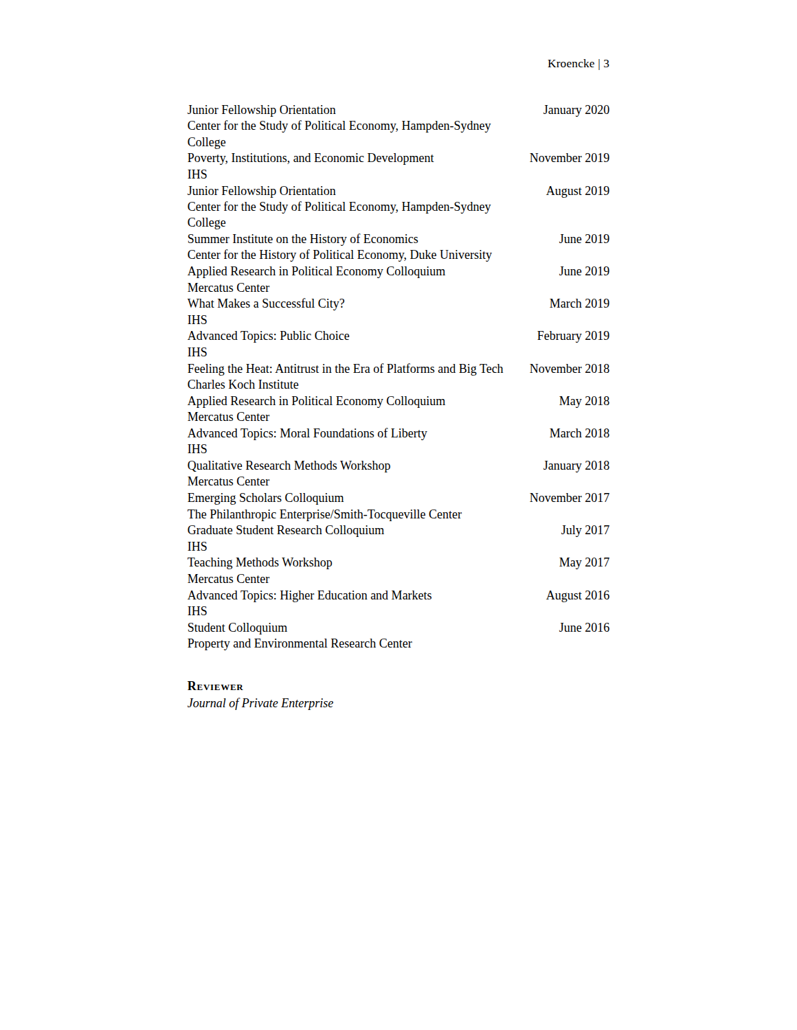Kroencke | 3
| Junior Fellowship Orientation | January 2020 |
| Center for the Study of Political Economy, Hampden-Sydney College | |
| Poverty, Institutions, and Economic Development | November 2019 |
| IHS | |
| Junior Fellowship Orientation | August 2019 |
| Center for the Study of Political Economy, Hampden-Sydney College | |
| Summer Institute on the History of Economics | June 2019 |
| Center for the History of Political Economy, Duke University | |
| Applied Research in Political Economy Colloquium | June 2019 |
| Mercatus Center | |
| What Makes a Successful City? | March 2019 |
| IHS | |
| Advanced Topics: Public Choice | February 2019 |
| IHS | |
| Feeling the Heat: Antitrust in the Era of Platforms and Big Tech | November 2018 |
| Charles Koch Institute | |
| Applied Research in Political Economy Colloquium | May 2018 |
| Mercatus Center | |
| Advanced Topics: Moral Foundations of Liberty | March 2018 |
| IHS | |
| Qualitative Research Methods Workshop | January 2018 |
| Mercatus Center | |
| Emerging Scholars Colloquium | November 2017 |
| The Philanthropic Enterprise/Smith-Tocqueville Center | |
| Graduate Student Research Colloquium | July 2017 |
| IHS | |
| Teaching Methods Workshop | May 2017 |
| Mercatus Center | |
| Advanced Topics: Higher Education and Markets | August 2016 |
| IHS | |
| Student Colloquium | June 2016 |
| Property and Environmental Research Center | |
Reviewer
Journal of Private Enterprise